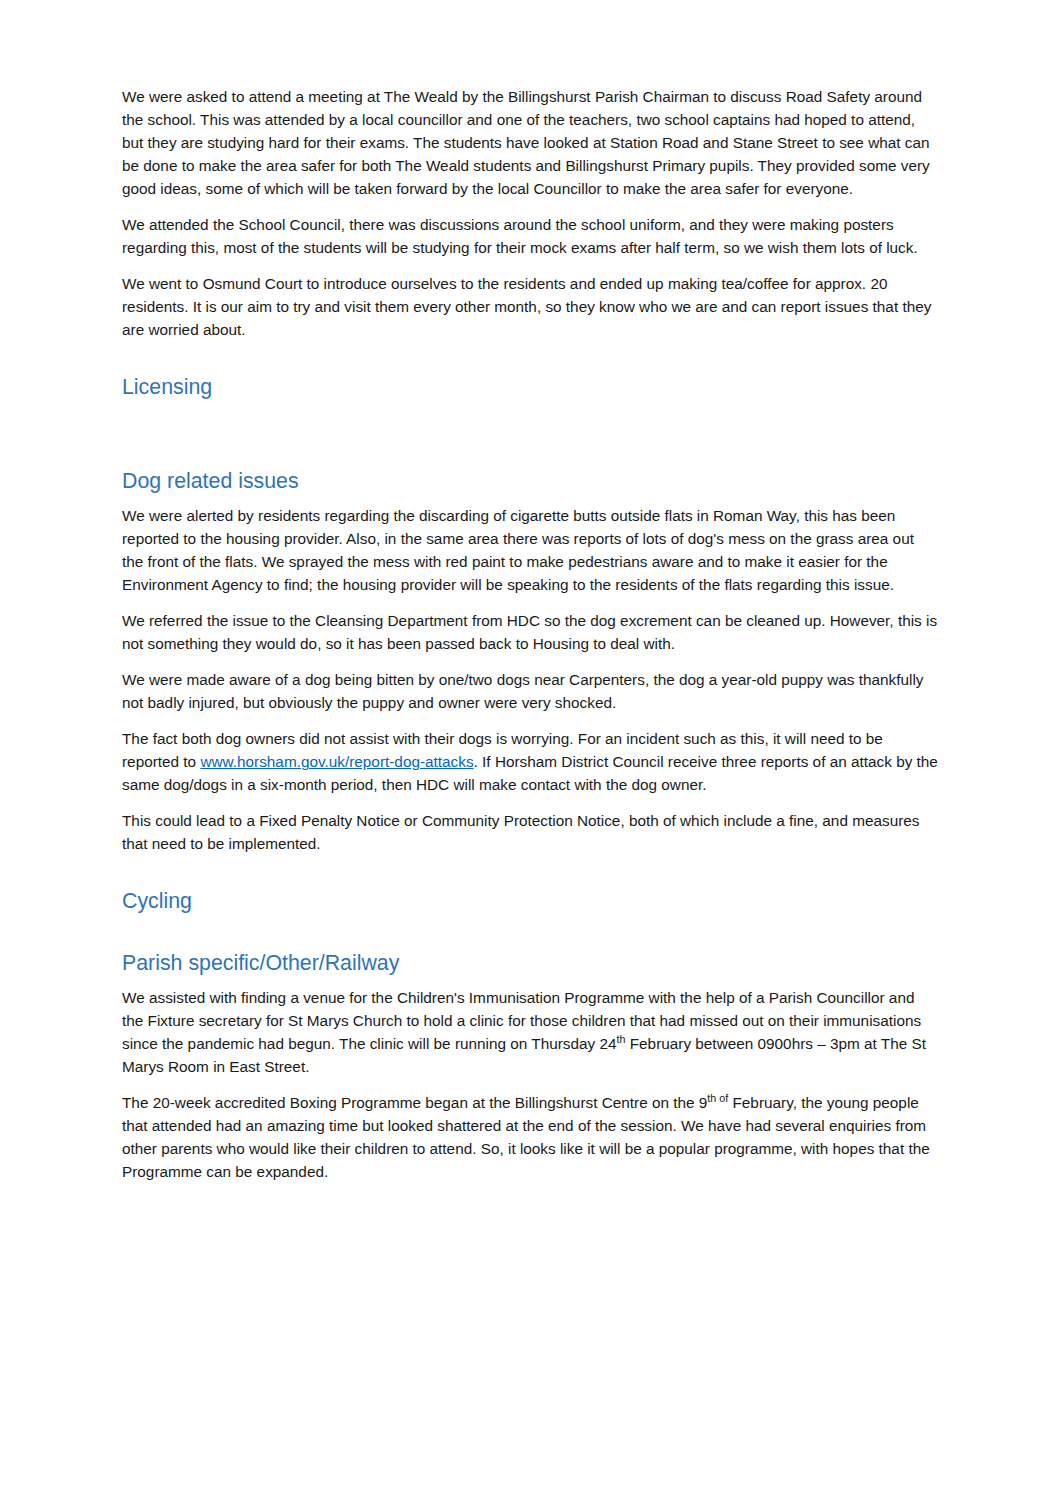We were asked to attend a meeting at The Weald by the Billingshurst Parish Chairman to discuss Road Safety around the school. This was attended by a local councillor and one of the teachers, two school captains had hoped to attend, but they are studying hard for their exams. The students have looked at Station Road and Stane Street to see what can be done to make the area safer for both The Weald students and Billingshurst Primary pupils. They provided some very good ideas, some of which will be taken forward by the local Councillor to make the area safer for everyone.
We attended the School Council, there was discussions around the school uniform, and they were making posters regarding this, most of the students will be studying for their mock exams after half term, so we wish them lots of luck.
We went to Osmund Court to introduce ourselves to the residents and ended up making tea/coffee for approx. 20 residents. It is our aim to try and visit them every other month, so they know who we are and can report issues that they are worried about.
Licensing
Dog related issues
We were alerted by residents regarding the discarding of cigarette butts outside flats in Roman Way, this has been reported to the housing provider. Also, in the same area there was reports of lots of dog's mess on the grass area out the front of the flats. We sprayed the mess with red paint to make pedestrians aware and to make it easier for the Environment Agency to find; the housing provider will be speaking to the residents of the flats regarding this issue.
We referred the issue to the Cleansing Department from HDC so the dog excrement can be cleaned up. However, this is not something they would do, so it has been passed back to Housing to deal with.
We were made aware of a dog being bitten by one/two dogs near Carpenters, the dog a year-old puppy was thankfully not badly injured, but obviously the puppy and owner were very shocked.
The fact both dog owners did not assist with their dogs is worrying. For an incident such as this, it will need to be reported to www.horsham.gov.uk/report-dog-attacks. If Horsham District Council receive three reports of an attack by the same dog/dogs in a six-month period, then HDC will make contact with the dog owner.
This could lead to a Fixed Penalty Notice or Community Protection Notice, both of which include a fine, and measures that need to be implemented.
Cycling
Parish specific/Other/Railway
We assisted with finding a venue for the Children's Immunisation Programme with the help of a Parish Councillor and the Fixture secretary for St Marys Church to hold a clinic for those children that had missed out on their immunisations since the pandemic had begun. The clinic will be running on Thursday 24th February between 0900hrs – 3pm at The St Marys Room in East Street.
The 20-week accredited Boxing Programme began at the Billingshurst Centre on the 9th of February, the young people that attended had an amazing time but looked shattered at the end of the session. We have had several enquiries from other parents who would like their children to attend. So, it looks like it will be a popular programme, with hopes that the Programme can be expanded.